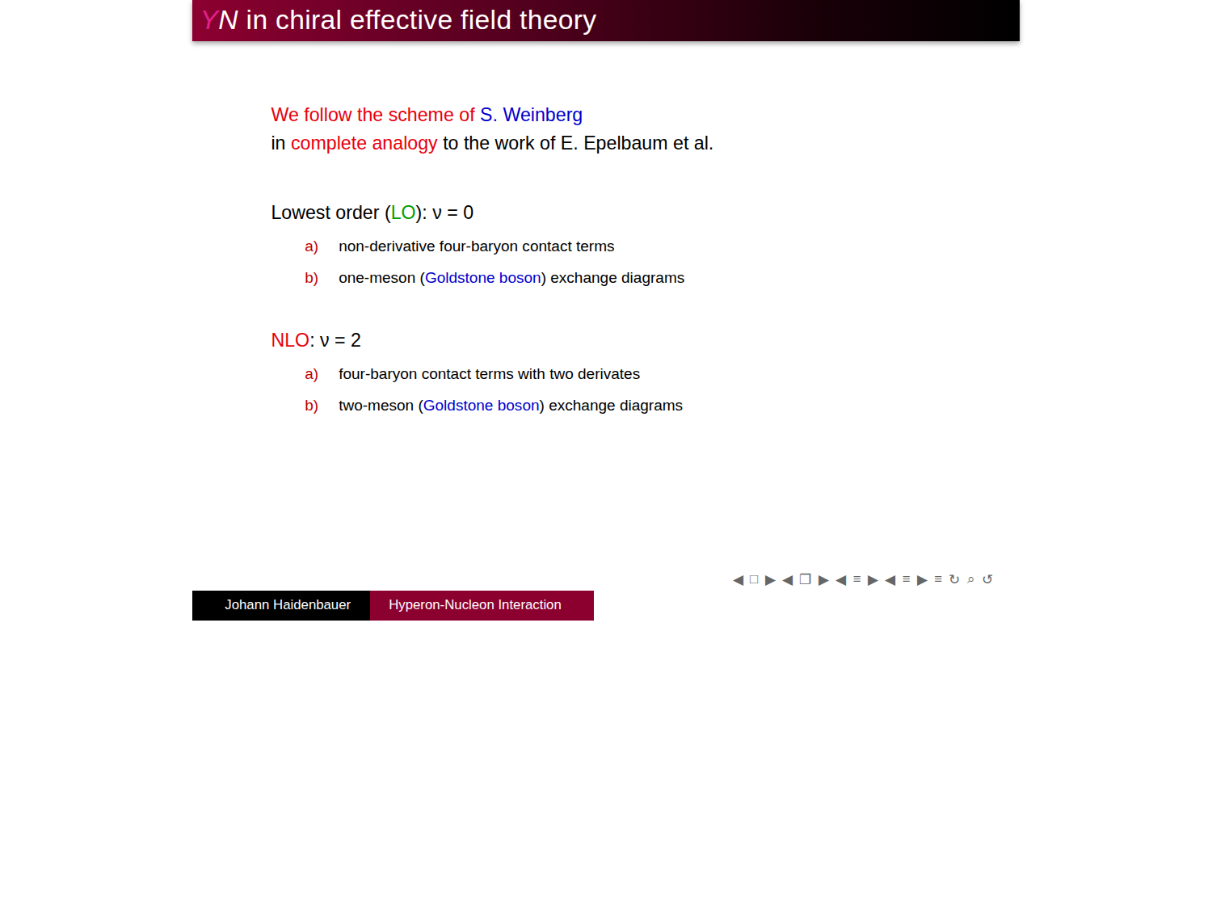YN in chiral effective field theory
We follow the scheme of S. Weinberg
in complete analogy to the work of E. Epelbaum et al.
Lowest order (LO): ν = 0
a) non-derivative four-baryon contact terms
b) one-meson (Goldstone boson) exchange diagrams
NLO: ν = 2
a) four-baryon contact terms with two derivates
b) two-meson (Goldstone boson) exchange diagrams
◀□▶ ◀❐▶ ◀≡▶ ◀≡▶ ≡ ↻⌕↺
Johann Haidenbauer
Hyperon-Nucleon Interaction